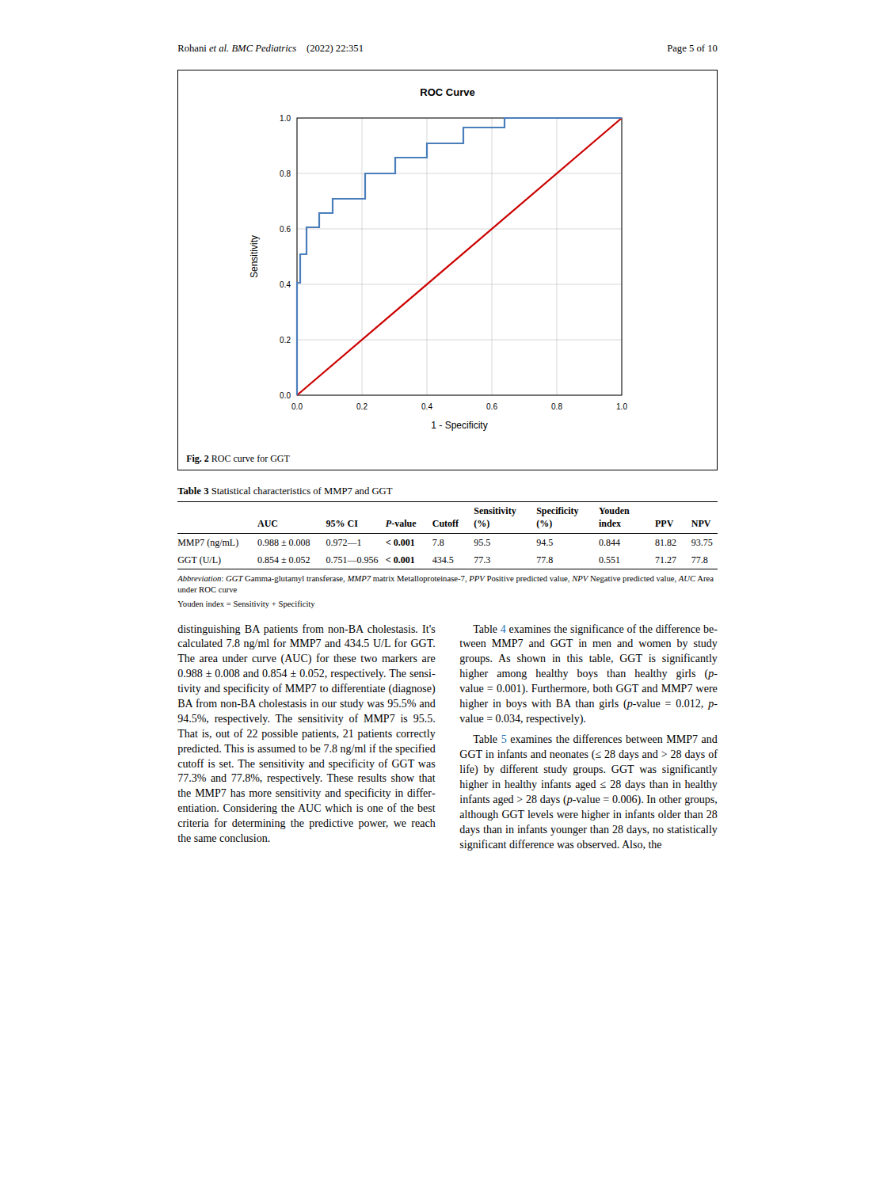Rohani et al. BMC Pediatrics (2022) 22:351
Page 5 of 10
ROC Curve 0.0 0.2 0.4 0.6 0.8 1.0 0.0 0.2 0.4 0.6 0.8 1.0 1 - Specificity Sensitivity
Fig. 2 ROC curve for GGT
Table 3 Statistical characteristics of MMP7 and GGT
| | AUC | 95% CI | P -value | Cutoff | Sensitivity (%) | Specificity (%) | Youden index | PPV | NPV |
| --- | --- | --- | --- | --- | --- | --- | --- | --- | --- |
| MMP7 (ng/mL) | 0.988 ± 0.008 | 0.972—1 | < 0.001 | 7.8 | 95.5 | 94.5 | 0.844 | 81.82 | 93.75 |
| GGT (U/L) | 0.854 ± 0.052 | 0.751—0.956 | < 0.001 | 434.5 | 77.3 | 77.8 | 0.551 | 71.27 | 77.8 |
Abbreviation: GGT Gamma-glutamyl transferase, MMP7 matrix Metalloproteinase-7, PPV Positive predicted value, NPV Negative predicted value, AUC Area under ROC curve
Youden index = Sensitivity + Specificity
distinguishing BA patients from non-BA cholestasis. It's calculated 7.8 ng/ml for MMP7 and 434.5 U/L for GGT. The area under curve (AUC) for these two markers are 0.988 ± 0.008 and 0.854 ± 0.052, respectively. The sensitivity and specificity of MMP7 to differentiate (diagnose) BA from non-BA cholestasis in our study was 95.5% and 94.5%, respectively. The sensitivity of MMP7 is 95.5. That is, out of 22 possible patients, 21 patients correctly predicted. This is assumed to be 7.8 ng/ml if the specified cutoff is set. The sensitivity and specificity of GGT was 77.3% and 77.8%, respectively. These results show that the MMP7 has more sensitivity and specificity in differentiation. Considering the AUC which is one of the best criteria for determining the predictive power, we reach the same conclusion.
Table 4 examines the significance of the difference between MMP7 and GGT in men and women by study groups. As shown in this table, GGT is significantly higher among healthy boys than healthy girls (p-value = 0.001). Furthermore, both GGT and MMP7 were higher in boys with BA than girls (p-value = 0.012, p-value = 0.034, respectively).
Table 5 examines the differences between MMP7 and GGT in infants and neonates (≤ 28 days and > 28 days of life) by different study groups. GGT was significantly higher in healthy infants aged ≤ 28 days than in healthy infants aged > 28 days (p-value = 0.006). In other groups, although GGT levels were higher in infants older than 28 days than in infants younger than 28 days, no statistically significant difference was observed. Also, the